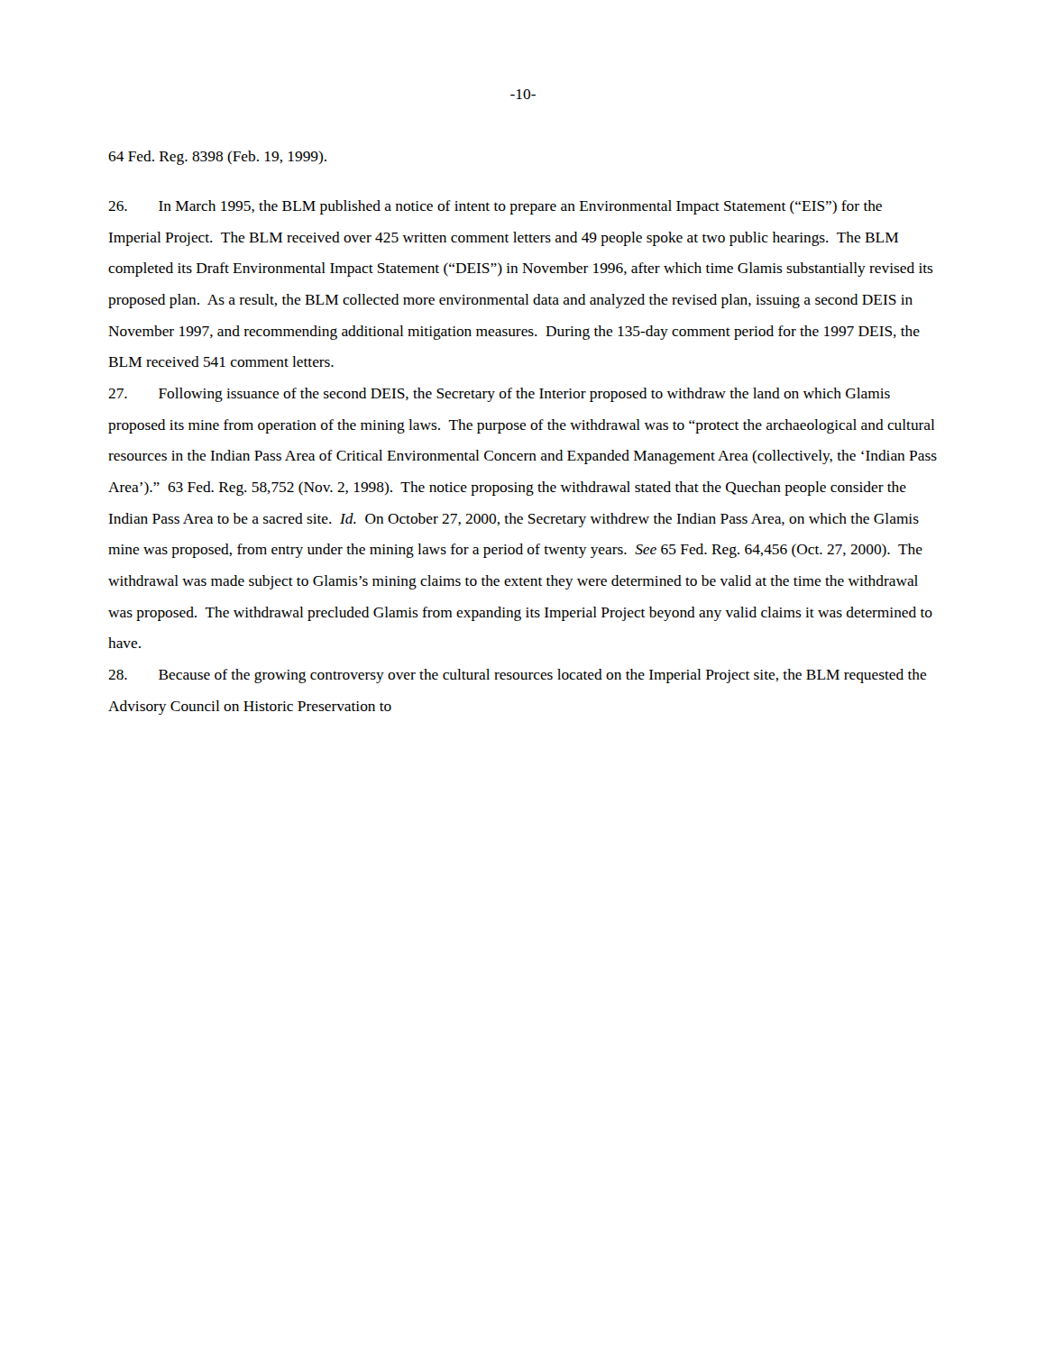-10-
64 Fed. Reg. 8398 (Feb. 19, 1999).
26. In March 1995, the BLM published a notice of intent to prepare an Environmental Impact Statement (“EIS”) for the Imperial Project. The BLM received over 425 written comment letters and 49 people spoke at two public hearings. The BLM completed its Draft Environmental Impact Statement (“DEIS”) in November 1996, after which time Glamis substantially revised its proposed plan. As a result, the BLM collected more environmental data and analyzed the revised plan, issuing a second DEIS in November 1997, and recommending additional mitigation measures. During the 135-day comment period for the 1997 DEIS, the BLM received 541 comment letters.
27. Following issuance of the second DEIS, the Secretary of the Interior proposed to withdraw the land on which Glamis proposed its mine from operation of the mining laws. The purpose of the withdrawal was to “protect the archaeological and cultural resources in the Indian Pass Area of Critical Environmental Concern and Expanded Management Area (collectively, the ‘Indian Pass Area’).” 63 Fed. Reg. 58,752 (Nov. 2, 1998). The notice proposing the withdrawal stated that the Quechan people consider the Indian Pass Area to be a sacred site. Id. On October 27, 2000, the Secretary withdrew the Indian Pass Area, on which the Glamis mine was proposed, from entry under the mining laws for a period of twenty years. See 65 Fed. Reg. 64,456 (Oct. 27, 2000). The withdrawal was made subject to Glamis’s mining claims to the extent they were determined to be valid at the time the withdrawal was proposed. The withdrawal precluded Glamis from expanding its Imperial Project beyond any valid claims it was determined to have.
28. Because of the growing controversy over the cultural resources located on the Imperial Project site, the BLM requested the Advisory Council on Historic Preservation to